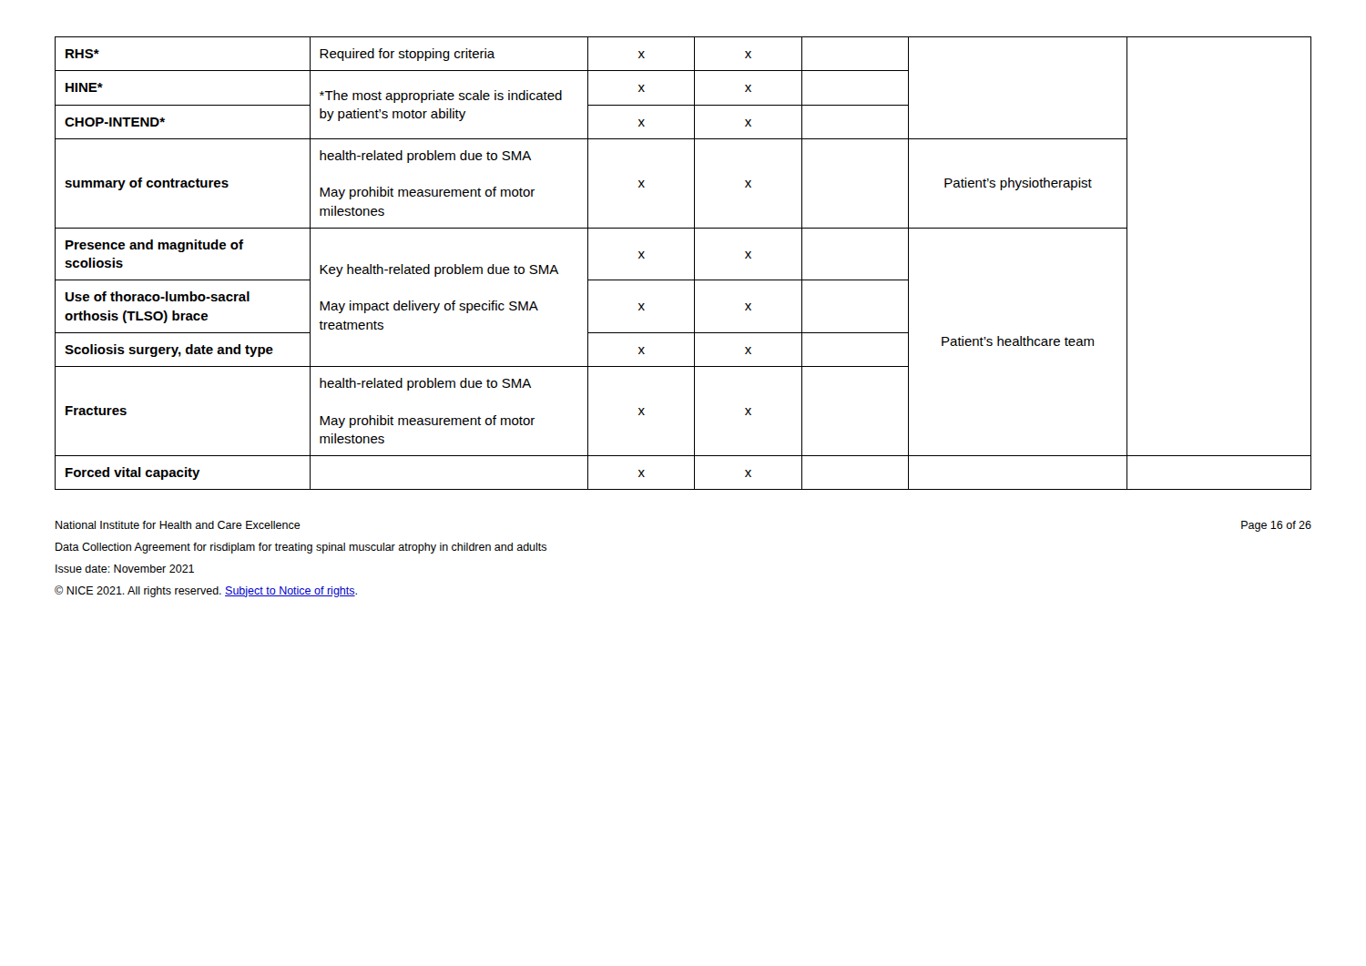| RHS* | Required for stopping criteria | x | x | | | |
| HINE* | *The most appropriate scale is indicated by patient’s motor ability | x | x | |
| CHOP-INTEND* | x | x | |
| summary of contractures | health-related problem due to SMA May prohibit measurement of motor milestones | x | x | | Patient’s physiotherapist |
| Presence and magnitude of scoliosis | Key health-related problem due to SMA May impact delivery of specific SMA treatments | x | x | | Patient’s healthcare team |
| Use of thoraco-lumbo-sacral orthosis (TLSO) brace | x | x | |
| Scoliosis surgery, date and type | x | x | |
| Fractures | health-related problem due to SMA May prohibit measurement of motor milestones | x | x | |
| Forced vital capacity | | x | x | | | |
National Institute for Health and Care Excellence Page 16 of 26
Data Collection Agreement for risdiplam for treating spinal muscular atrophy in children and adults
Issue date: November 2021
© NICE 2021. All rights reserved. Subject to Notice of rights.